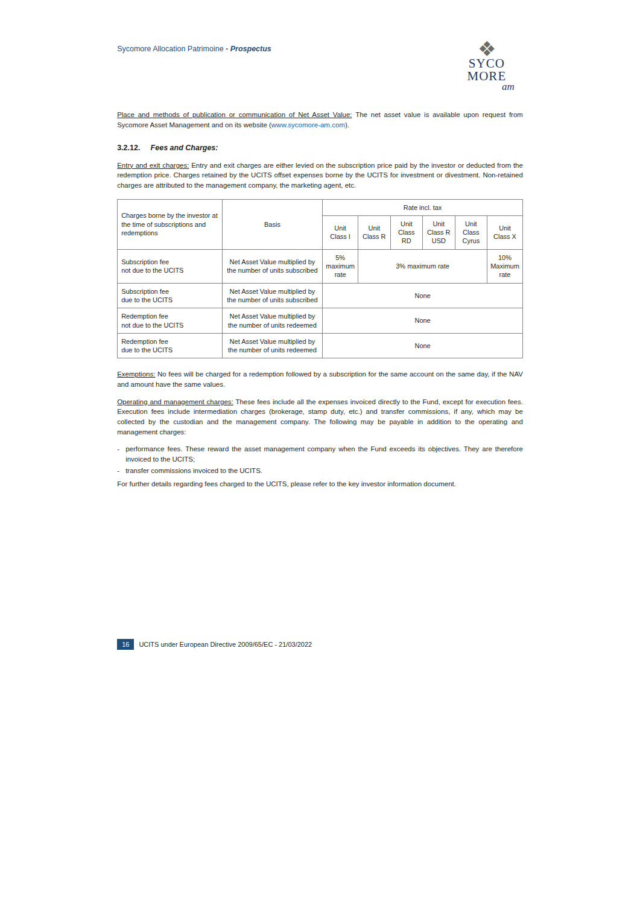Sycomore Allocation Patrimoine - Prospectus
❖
SYCO
MORE
am
Place and methods of publication or communication of Net Asset Value: The net asset value is available upon request from Sycomore Asset Management and on its website (www.sycomore-am.com).
3.2.12. Fees and Charges:
Entry and exit charges: Entry and exit charges are either levied on the subscription price paid by the investor or deducted from the redemption price. Charges retained by the UCITS offset expenses borne by the UCITS for investment or divestment. Non-retained charges are attributed to the management company, the marketing agent, etc.
| Charges borne by the investor at the time of subscriptions and redemptions | Basis | Rate incl. tax |
| Unit Class I | Unit Class R | Unit Class RD | Unit Class R USD | Unit Class Cyrus | Unit Class X |
| Subscription fee not due to the UCITS | Net Asset Value multiplied by the number of units subscribed | 5% maximum rate | 3% maximum rate | 10% Maximum rate |
| Subscription fee due to the UCITS | Net Asset Value multiplied by the number of units subscribed | None |
| Redemption fee not due to the UCITS | Net Asset Value multiplied by the number of units redeemed | None |
| Redemption fee due to the UCITS | Net Asset Value multiplied by the number of units redeemed | None |
Exemptions: No fees will be charged for a redemption followed by a subscription for the same account on the same day, if the NAV and amount have the same values.
Operating and management charges: These fees include all the expenses invoiced directly to the Fund, except for execution fees. Execution fees include intermediation charges (brokerage, stamp duty, etc.) and transfer commissions, if any, which may be collected by the custodian and the management company. The following may be payable in addition to the operating and management charges:
performance fees. These reward the asset management company when the Fund exceeds its objectives. They are therefore invoiced to the UCITS;
transfer commissions invoiced to the UCITS.
For further details regarding fees charged to the UCITS, please refer to the key investor information document.
16 UCITS under European Directive 2009/65/EC - 21/03/2022